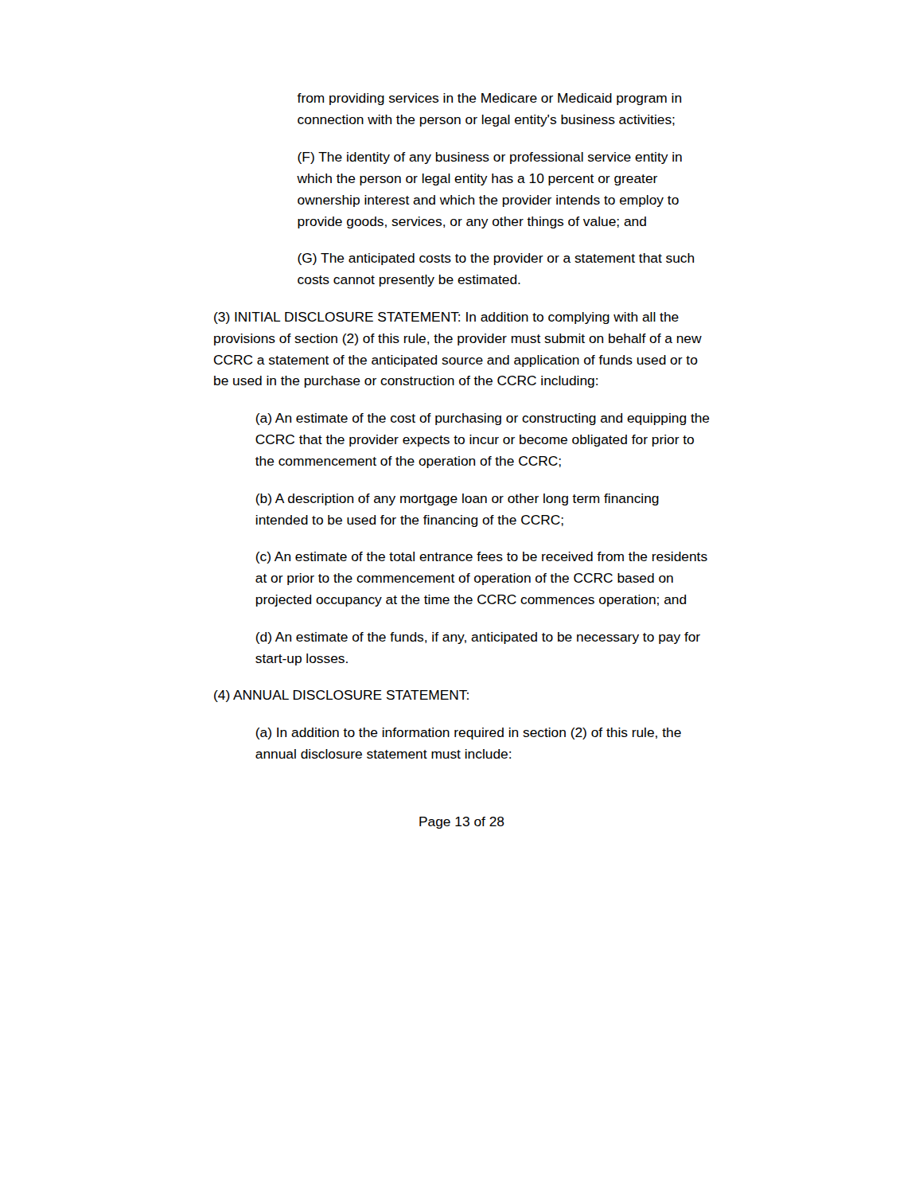from providing services in the Medicare or Medicaid program in connection with the person or legal entity's business activities;
(F) The identity of any business or professional service entity in which the person or legal entity has a 10 percent or greater ownership interest and which the provider intends to employ to provide goods, services, or any other things of value; and
(G) The anticipated costs to the provider or a statement that such costs cannot presently be estimated.
(3) INITIAL DISCLOSURE STATEMENT: In addition to complying with all the provisions of section (2) of this rule, the provider must submit on behalf of a new CCRC a statement of the anticipated source and application of funds used or to be used in the purchase or construction of the CCRC including:
(a) An estimate of the cost of purchasing or constructing and equipping the CCRC that the provider expects to incur or become obligated for prior to the commencement of the operation of the CCRC;
(b) A description of any mortgage loan or other long term financing intended to be used for the financing of the CCRC;
(c) An estimate of the total entrance fees to be received from the residents at or prior to the commencement of operation of the CCRC based on projected occupancy at the time the CCRC commences operation; and
(d) An estimate of the funds, if any, anticipated to be necessary to pay for start-up losses.
(4) ANNUAL DISCLOSURE STATEMENT:
(a) In addition to the information required in section (2) of this rule, the annual disclosure statement must include:
Page 13 of 28